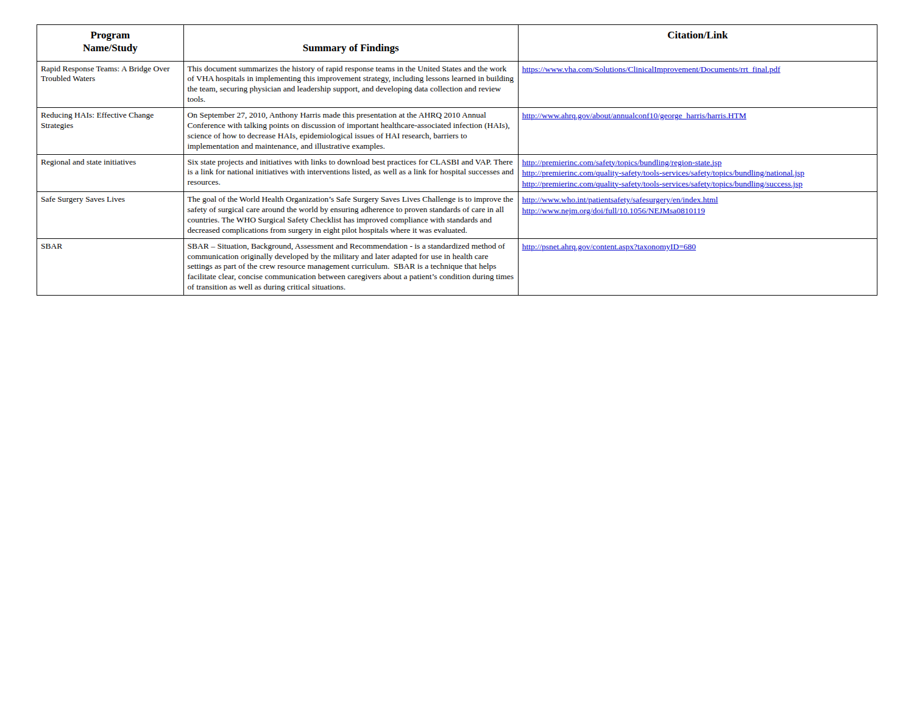| Program Name/Study | Summary of Findings | Citation/Link |
| --- | --- | --- |
| Rapid Response Teams: A Bridge Over Troubled Waters | This document summarizes the history of rapid response teams in the United States and the work of VHA hospitals in implementing this improvement strategy, including lessons learned in building the team, securing physician and leadership support, and developing data collection and review tools. | https://www.vha.com/Solutions/ClinicalImprovement/Documents/rrt_final.pdf |
| Reducing HAIs: Effective Change Strategies | On September 27, 2010, Anthony Harris made this presentation at the AHRQ 2010 Annual Conference with talking points on discussion of important healthcare-associated infection (HAIs), science of how to decrease HAIs, epidemiological issues of HAI research, barriers to implementation and maintenance, and illustrative examples. | http://www.ahrq.gov/about/annualconf10/george_harris/harris.HTM |
| Regional and state initiatives | Six state projects and initiatives with links to download best practices for CLASBI and VAP. There is a link for national initiatives with interventions listed, as well as a link for hospital successes and resources. | http://premierinc.com/safety/topics/bundling/region-state.jsp http://premierinc.com/quality-safety/tools-services/safety/topics/bundling/national.jsp http://premierinc.com/quality-safety/tools-services/safety/topics/bundling/success.jsp |
| Safe Surgery Saves Lives | The goal of the World Health Organization’s Safe Surgery Saves Lives Challenge is to improve the safety of surgical care around the world by ensuring adherence to proven standards of care in all countries. The WHO Surgical Safety Checklist has improved compliance with standards and decreased complications from surgery in eight pilot hospitals where it was evaluated. | http://www.who.int/patientsafety/safesurgery/en/index.html http://www.nejm.org/doi/full/10.1056/NEJMsa0810119 |
| SBAR | SBAR – Situation, Background, Assessment and Recommendation - is a standardized method of communication originally developed by the military and later adapted for use in health care settings as part of the crew resource management curriculum. SBAR is a technique that helps facilitate clear, concise communication between caregivers about a patient’s condition during times of transition as well as during critical situations. | http://psnet.ahrq.gov/content.aspx?taxonomyID=680 |